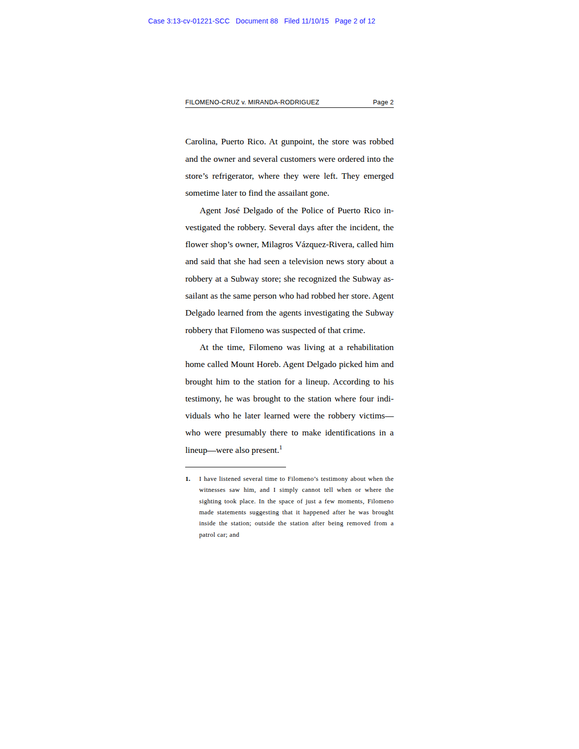Case 3:13-cv-01221-SCC Document 88 Filed 11/10/15 Page 2 of 12
FILOMENO-CRUZ v. MIRANDA-RODRIGUEZ
Page 2
Carolina, Puerto Rico. At gunpoint, the store was robbed and the owner and several customers were ordered into the store’s refrigerator, where they were left. They emerged sometime later to find the assailant gone.
Agent José Delgado of the Police of Puerto Rico investigated the robbery. Several days after the incident, the flower shop’s owner, Milagros Vázquez-Rivera, called him and said that she had seen a television news story about a robbery at a Subway store; she recognized the Subway assailant as the same person who had robbed her store. Agent Delgado learned from the agents investigating the Subway robbery that Filomeno was suspected of that crime.
At the time, Filomeno was living at a rehabilitation home called Mount Horeb. Agent Delgado picked him and brought him to the station for a lineup. According to his testimony, he was brought to the station where four individuals who he later learned were the robbery victims—who were presumably there to make identifications in a lineup—were also present.1
1.
I have listened several time to Filomeno’s testimony about when the witnesses saw him, and I simply cannot tell when or where the sighting took place. In the space of just a few moments, Filomeno made statements suggesting that it happened after he was brought inside the station; outside the station after being removed from a patrol car; and